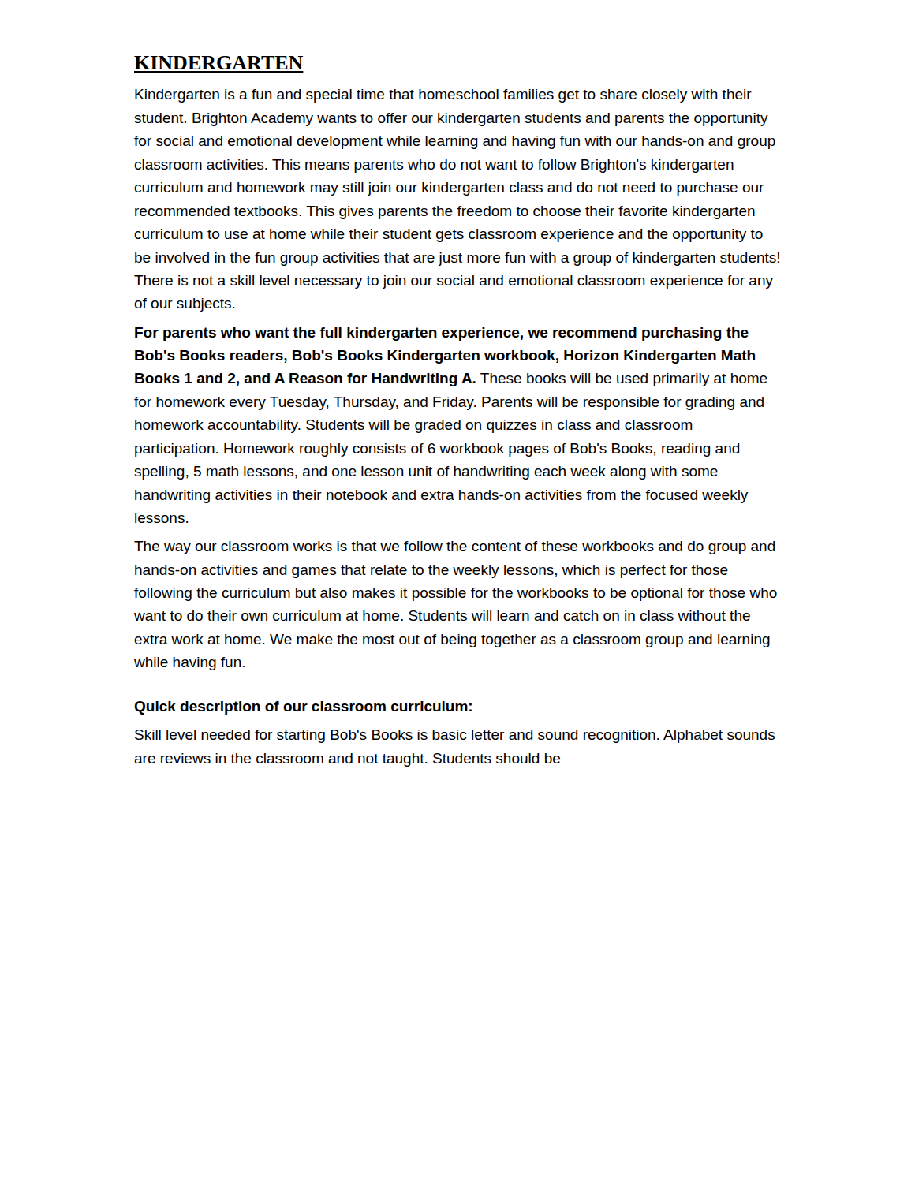KINDERGARTEN
Kindergarten is a fun and special time that homeschool families get to share closely with their student. Brighton Academy wants to offer our kindergarten students and parents the opportunity for social and emotional development while learning and having fun with our hands-on and group classroom activities. This means parents who do not want to follow Brighton's kindergarten curriculum and homework may still join our kindergarten class and do not need to purchase our recommended textbooks. This gives parents the freedom to choose their favorite kindergarten curriculum to use at home while their student gets classroom experience and the opportunity to be involved in the fun group activities that are just more fun with a group of kindergarten students! There is not a skill level necessary to join our social and emotional classroom experience for any of our subjects.
For parents who want the full kindergarten experience, we recommend purchasing the Bob's Books readers, Bob's Books Kindergarten workbook, Horizon Kindergarten Math Books 1 and 2, and A Reason for Handwriting A. These books will be used primarily at home for homework every Tuesday, Thursday, and Friday. Parents will be responsible for grading and homework accountability. Students will be graded on quizzes in class and classroom participation. Homework roughly consists of 6 workbook pages of Bob's Books, reading and spelling, 5 math lessons, and one lesson unit of handwriting each week along with some handwriting activities in their notebook and extra hands-on activities from the focused weekly lessons.
The way our classroom works is that we follow the content of these workbooks and do group and hands-on activities and games that relate to the weekly lessons, which is perfect for those following the curriculum but also makes it possible for the workbooks to be optional for those who want to do their own curriculum at home. Students will learn and catch on in class without the extra work at home. We make the most out of being together as a classroom group and learning while having fun.
Quick description of our classroom curriculum:
Skill level needed for starting Bob's Books is basic letter and sound recognition. Alphabet sounds are reviews in the classroom and not taught. Students should be